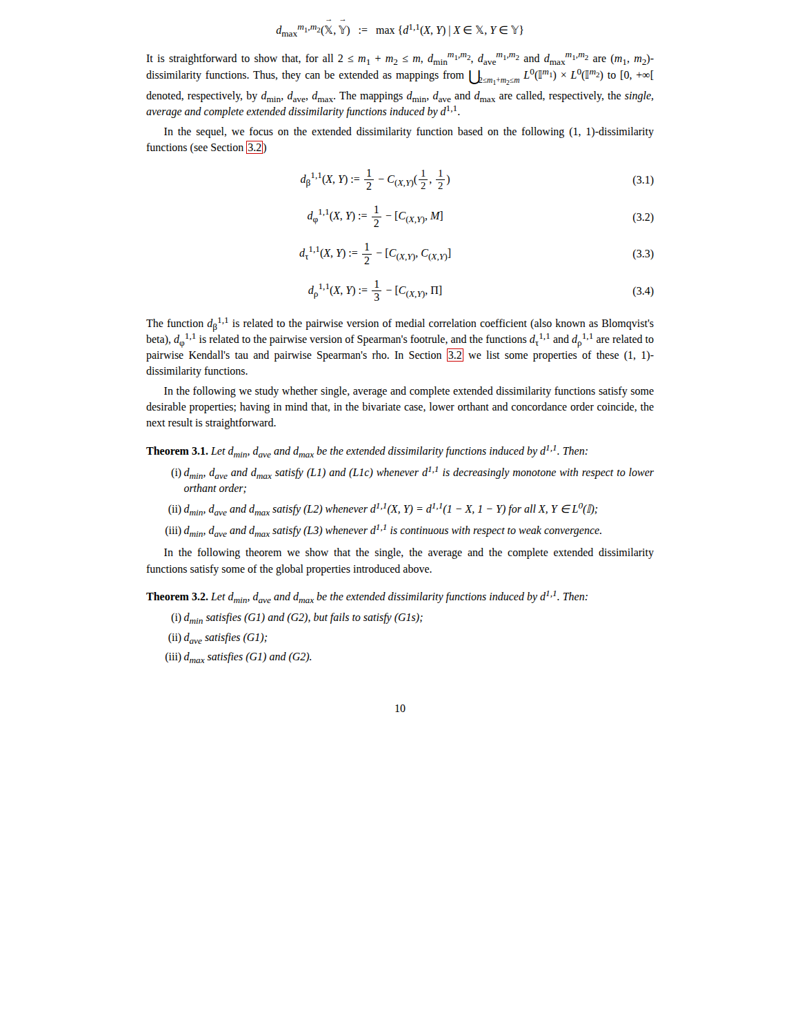dmaxm1,m2(𝕏, 𝕐) := max {d1,1(X, Y) | X ∈ 𝕏, Y ∈ 𝕐}
It is straightforward to show that, for all 2 ≤ m1 + m2 ≤ m, dminm1,m2, davem1,m2 and dmaxm1,m2 are (m1, m2)-dissimilarity functions. Thus, they can be extended as mappings from ⋃2≤m1+m2≤m L0(𝕀m1) × L0(𝕀m2) to [0, +∞[ denoted, respectively, by dmin, dave, dmax. The mappings dmin, dave and dmax are called, respectively, the single, average and complete extended dissimilarity functions induced by d1,1.
In the sequel, we focus on the extended dissimilarity function based on the following (1, 1)-dissimilarity functions (see Section 3.2)
dβ1,1(X, Y) := 12 − C(X,Y)(12, 12)
(3.1)
dφ1,1(X, Y) := 12 − [C(X,Y), M]
(3.2)
dτ1,1(X, Y) := 12 − [C(X,Y), C(X,Y)]
(3.3)
dρ1,1(X, Y) := 13 − [C(X,Y), Π]
(3.4)
The function dβ1,1 is related to the pairwise version of medial correlation coefficient (also known as Blomqvist's beta), dφ1,1 is related to the pairwise version of Spearman's footrule, and the functions dτ1,1 and dρ1,1 are related to pairwise Kendall's tau and pairwise Spearman's rho. In Section 3.2 we list some properties of these (1, 1)-dissimilarity functions.
In the following we study whether single, average and complete extended dissimilarity functions satisfy some desirable properties; having in mind that, in the bivariate case, lower orthant and concordance order coincide, the next result is straightforward.
Theorem 3.1. Let dmin, dave and dmax be the extended dissimilarity functions induced by d1,1. Then:
(i) dmin, dave and dmax satisfy (L1) and (L1c) whenever d1,1 is decreasingly monotone with respect to lower orthant order;
(ii) dmin, dave and dmax satisfy (L2) whenever d1,1(X, Y) = d1,1(1 − X, 1 − Y) for all X, Y ∈ L0(𝕀);
(iii) dmin, dave and dmax satisfy (L3) whenever d1,1 is continuous with respect to weak convergence.
In the following theorem we show that the single, the average and the complete extended dissimilarity functions satisfy some of the global properties introduced above.
Theorem 3.2. Let dmin, dave and dmax be the extended dissimilarity functions induced by d1,1. Then:
(i) dmin satisfies (G1) and (G2), but fails to satisfy (G1s);
(ii) dave satisfies (G1);
(iii) dmax satisfies (G1) and (G2).
10